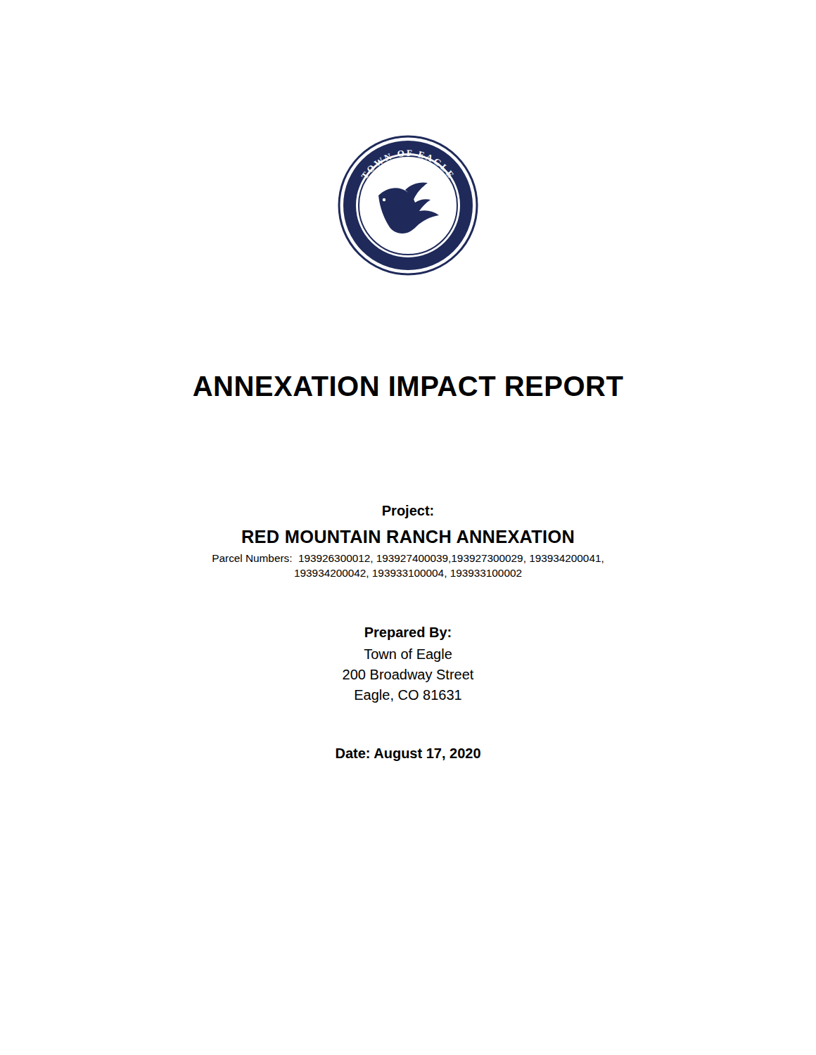TOWN OF EAGLE Est. 1905
ANNEXATION IMPACT REPORT
Project:
RED MOUNTAIN RANCH ANNEXATION
Parcel Numbers: 193926300012, 193927400039,193927300029, 193934200041, 193934200042, 193933100004, 193933100002
Prepared By:
Town of Eagle
200 Broadway Street
Eagle, CO 81631
Date: August 17, 2020